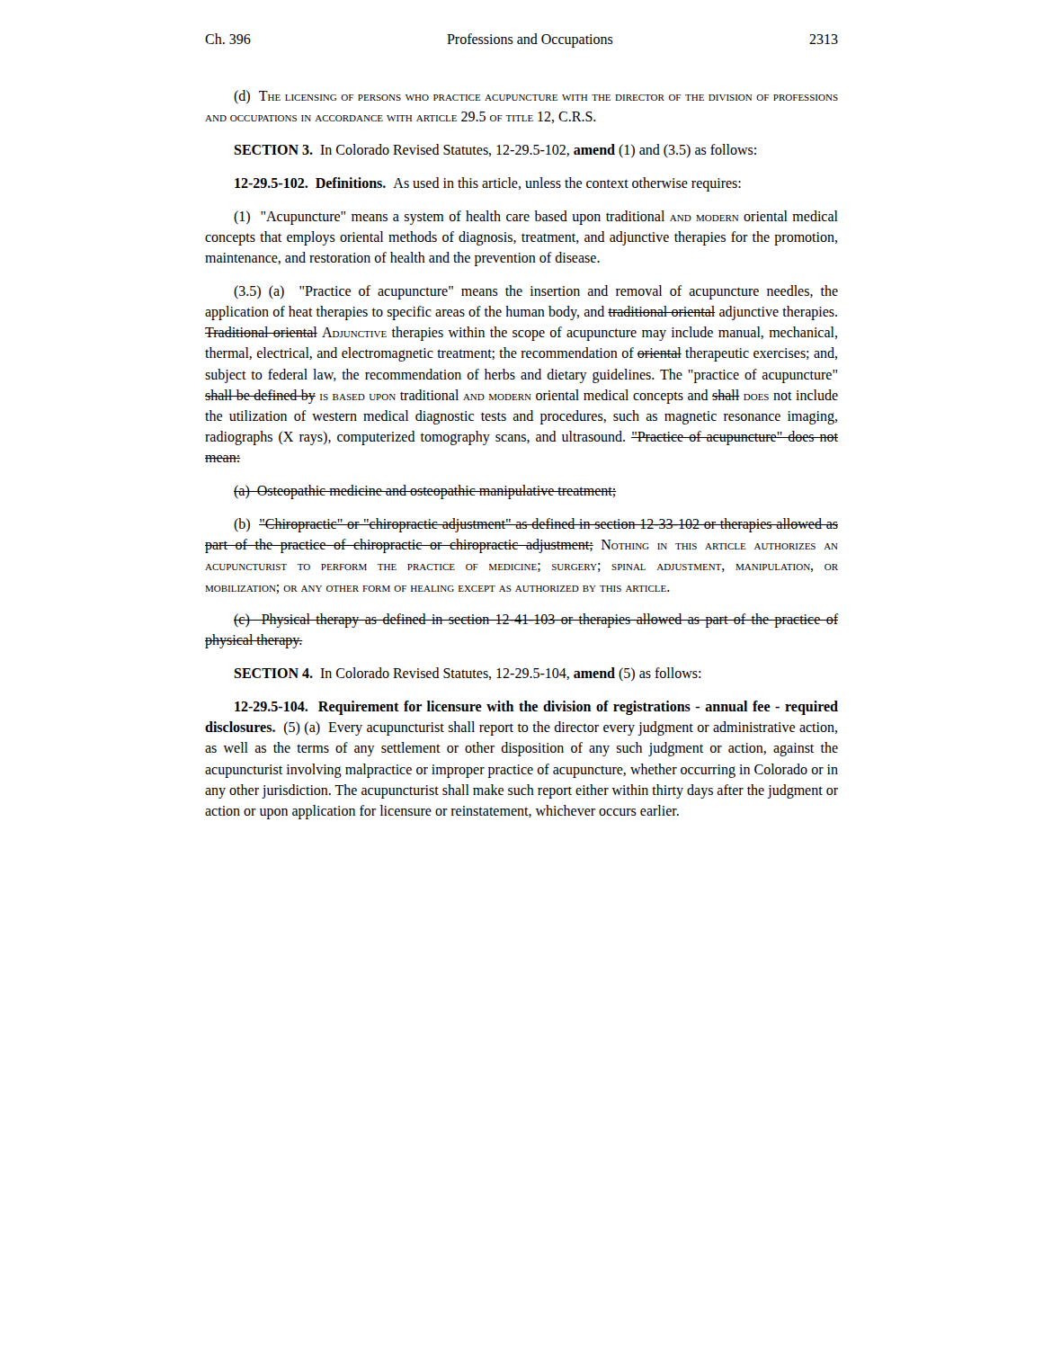Ch. 396 Professions and Occupations 2313
(d) The licensing of persons who practice acupuncture with the director of the division of professions and occupations in accordance with article 29.5 of title 12, C.R.S.
SECTION 3. In Colorado Revised Statutes, 12-29.5-102, amend (1) and (3.5) as follows:
12-29.5-102. Definitions. As used in this article, unless the context otherwise requires:
(1) "Acupuncture" means a system of health care based upon traditional and modern oriental medical concepts that employs oriental methods of diagnosis, treatment, and adjunctive therapies for the promotion, maintenance, and restoration of health and the prevention of disease.
(3.5) (a) "Practice of acupuncture" means the insertion and removal of acupuncture needles, the application of heat therapies to specific areas of the human body, and traditional oriental adjunctive therapies. Traditional oriental Adjunctive therapies within the scope of acupuncture may include manual, mechanical, thermal, electrical, and electromagnetic treatment; the recommendation of oriental therapeutic exercises; and, subject to federal law, the recommendation of herbs and dietary guidelines. The "practice of acupuncture" shall be defined by is based upon traditional and modern oriental medical concepts and shall does not include the utilization of western medical diagnostic tests and procedures, such as magnetic resonance imaging, radiographs (X rays), computerized tomography scans, and ultrasound. "Practice of acupuncture" does not mean:
(a) Osteopathic medicine and osteopathic manipulative treatment;
(b) "Chiropractic" or "chiropractic adjustment" as defined in section 12-33-102 or therapies allowed as part of the practice of chiropractic or chiropractic adjustment; Nothing in this article authorizes an acupuncturist to perform the practice of medicine; surgery; spinal adjustment, manipulation, or mobilization; or any other form of healing except as authorized by this article.
(c) Physical therapy as defined in section 12-41-103 or therapies allowed as part of the practice of physical therapy.
SECTION 4. In Colorado Revised Statutes, 12-29.5-104, amend (5) as follows:
12-29.5-104. Requirement for licensure with the division of registrations - annual fee - required disclosures. (5) (a) Every acupuncturist shall report to the director every judgment or administrative action, as well as the terms of any settlement or other disposition of any such judgment or action, against the acupuncturist involving malpractice or improper practice of acupuncture, whether occurring in Colorado or in any other jurisdiction. The acupuncturist shall make such report either within thirty days after the judgment or action or upon application for licensure or reinstatement, whichever occurs earlier.